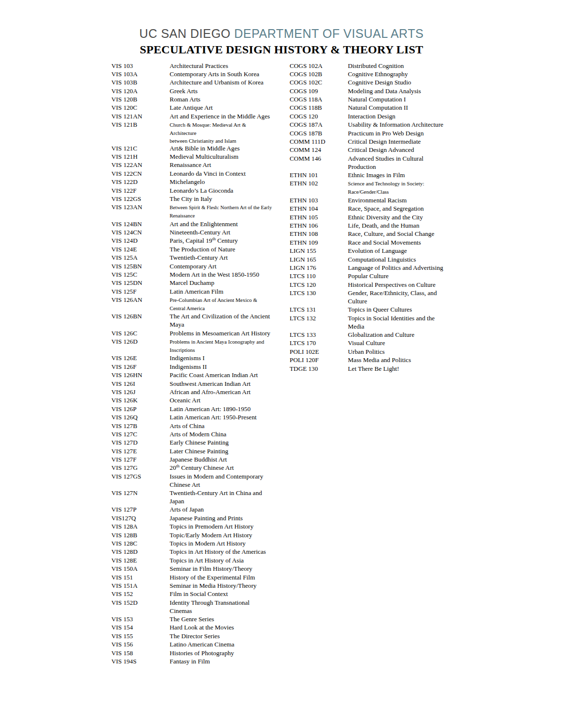UC SAN DIEGO DEPARTMENT OF VISUAL ARTS
SPECULATIVE DESIGN HISTORY & THEORY LIST
| VIS 103 | Architectural Practices |
| VIS 103A | Contemporary Arts in South Korea |
| VIS 103B | Architecture and Urbanism of Korea |
| VIS 120A | Greek Arts |
| VIS 120B | Roman Arts |
| VIS 120C | Late Antique Art |
| VIS 121AN | Art and Experience in the Middle Ages |
| VIS 121B | Church & Mosque: Medieval Art & Architecture between Christianity and Islam |
| VIS 121C | Art& Bible in Middle Ages |
| VIS 121H | Medieval Multiculturalism |
| VIS 122AN | Renaissance Art |
| VIS 122CN | Leonardo da Vinci in Context |
| VIS 122D | Michelangelo |
| VIS 122F | Leonardo’s La Gioconda |
| VIS 122GS | The City in Italy |
| VIS 123AN | Between Spirit & Flesh: Northern Art of the Early Renaissance |
| VIS 124BN | Art and the Enlightenment |
| VIS 124CN | Nineteenth-Century Art |
| VIS 124D | Paris, Capital 19 th Century |
| VIS 124E | The Production of Nature |
| VIS 125A | Twentieth-Century Art |
| VIS 125BN | Contemporary Art |
| VIS 125C | Modern Art in the West 1850-1950 |
| VIS 125DN | Marcel Duchamp |
| VIS 125F | Latin American Film |
| VIS 126AN | Pre-Columbian Art of Ancient Mexico & Central America |
| VIS 126BN | The Art and Civilization of the Ancient Maya |
| VIS 126C | Problems in Mesoamerican Art History |
| VIS 126D | Problems in Ancient Maya Iconography and Inscriptions |
| VIS 126E | Indigenisms I |
| VIS 126F | Indigenisms II |
| VIS 126HN | Pacific Coast American Indian Art |
| VIS 126I | Southwest American Indian Art |
| VIS 126J | African and Afro-American Art |
| VIS 126K | Oceanic Art |
| VIS 126P | Latin American Art: 1890-1950 |
| VIS 126Q | Latin American Art: 1950-Present |
| VIS 127B | Arts of China |
| VIS 127C | Arts of Modern China |
| VIS 127D | Early Chinese Painting |
| VIS 127E | Later Chinese Painting |
| VIS 127F | Japanese Buddhist Art |
| VIS 127G | 20 th Century Chinese Art |
| VIS 127GS | Issues in Modern and Contemporary Chinese Art |
| VIS 127N | Twentieth-Century Art in China and Japan |
| VIS 127P | Arts of Japan |
| VIS127Q | Japanese Painting and Prints |
| VIS 128A | Topics in Premodern Art History |
| VIS 128B | Topic/Early Modern Art History |
| VIS 128C | Topics in Modern Art History |
| VIS 128D | Topics in Art History of the Americas |
| VIS 128E | Topics in Art History of Asia |
| VIS 150A | Seminar in Film History/Theory |
| VIS 151 | History of the Experimental Film |
| VIS 151A | Seminar in Media History/Theory |
| VIS 152 | Film in Social Context |
| VIS 152D | Identity Through Transnational Cinemas |
| VIS 153 | The Genre Series |
| VIS 154 | Hard Look at the Movies |
| VIS 155 | The Director Series |
| VIS 156 | Latino American Cinema |
| VIS 158 | Histories of Photography |
| VIS 194S | Fantasy in Film |
| COGS 102A | Distributed Cognition |
| COGS 102B | Cognitive Ethnography |
| COGS 102C | Cognitive Design Studio |
| COGS 109 | Modeling and Data Analysis |
| COGS 118A | Natural Computation I |
| COGS 118B | Natural Computation II |
| COGS 120 | Interaction Design |
| COGS 187A | Usability & Information Architecture |
| COGS 187B | Practicum in Pro Web Design |
| COMM 111D | Critical Design Intermediate |
| COMM 124 | Critical Design Advanced |
| COMM 146 | Advanced Studies in Cultural Production |
| ETHN 101 | Ethnic Images in Film |
| ETHN 102 | Science and Technology in Society: Race/Gender/Class |
| ETHN 103 | Environmental Racism |
| ETHN 104 | Race, Space, and Segregation |
| ETHN 105 | Ethnic Diversity and the City |
| ETHN 106 | Life, Death, and the Human |
| ETHN 108 | Race, Culture, and Social Change |
| ETHN 109 | Race and Social Movements |
| LIGN 155 | Evolution of Language |
| LIGN 165 | Computational Linguistics |
| LIGN 176 | Language of Politics and Advertising |
| LTCS 110 | Popular Culture |
| LTCS 120 | Historical Perspectives on Culture |
| LTCS 130 | Gender, Race/Ethnicity, Class, and Culture |
| LTCS 131 | Topics in Queer Cultures |
| LTCS 132 | Topics in Social Identities and the Media |
| LTCS 133 | Globalization and Culture |
| LTCS 170 | Visual Culture |
| POLI 102E | Urban Politics |
| POLI 120F | Mass Media and Politics |
| TDGE 130 | Let There Be Light! |